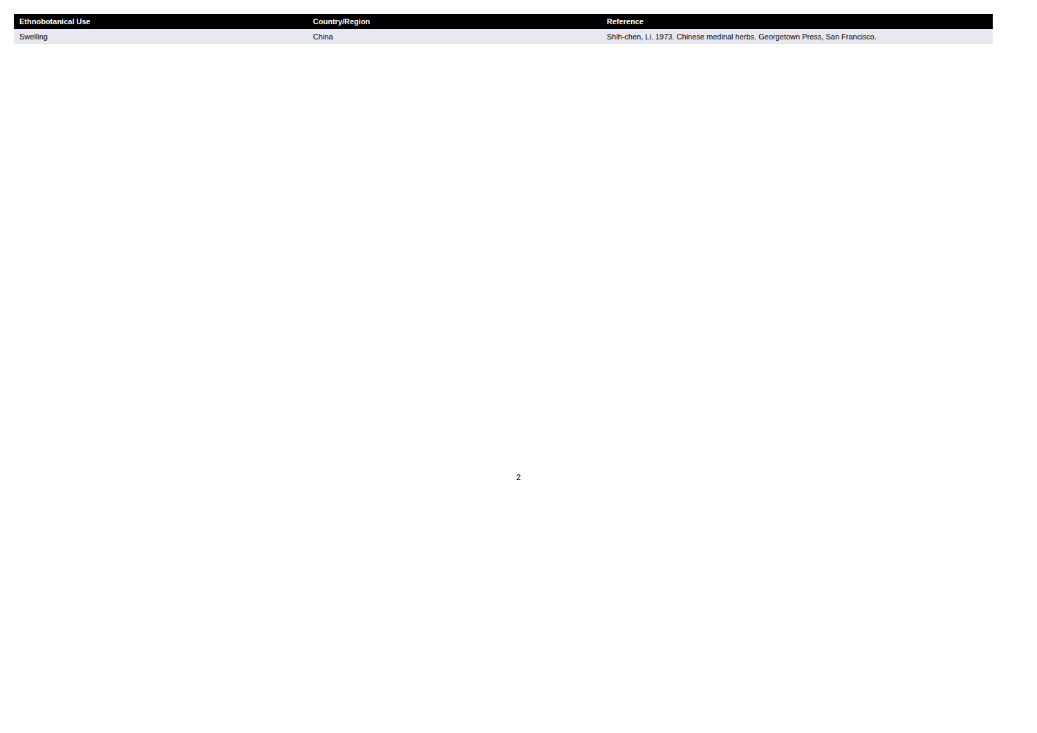| Ethnobotanical Use | Country/Region | Reference |
| --- | --- | --- |
| Swelling | China | Shih-chen, Li. 1973. Chinese medinal herbs. Georgetown Press, San Francisco. |
2